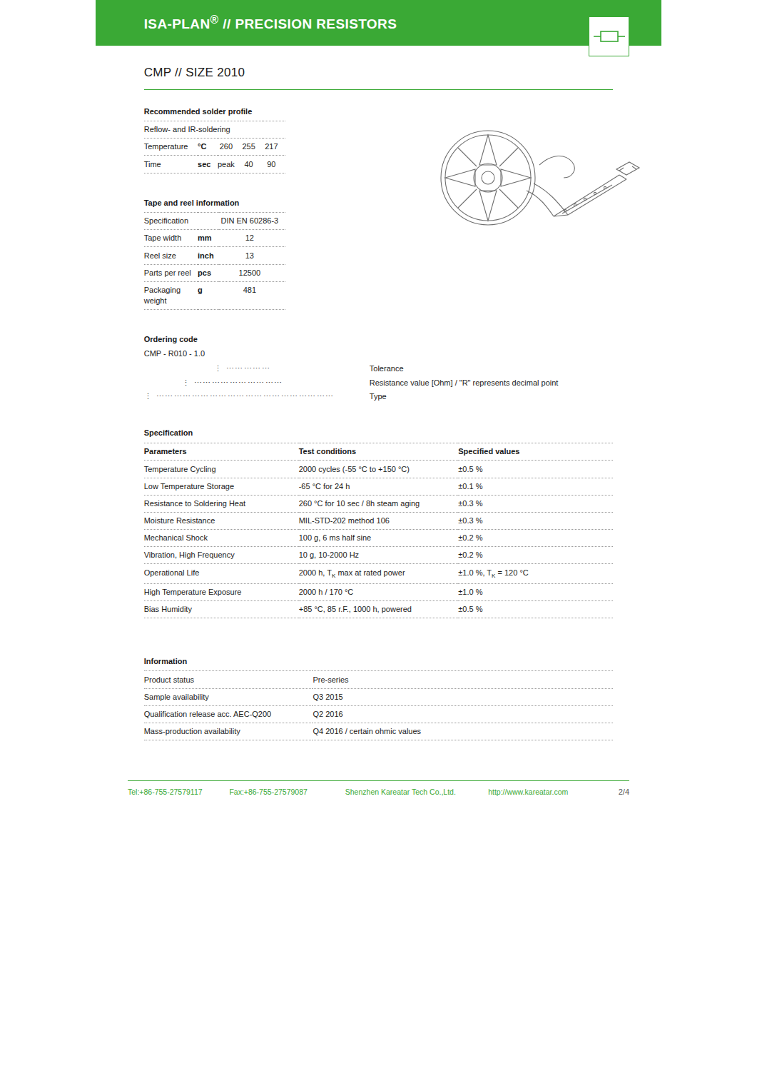ISA-PLAN® // Precision Resistors
CMP // Size 2010
Recommended solder profile
| Reflow- and IR-soldering |
| Temperature | °C | 260 | 255 | 217 |
| Time | sec | peak | 40 | 90 |
Tape and reel information
| Specification | | DIN EN 60286-3 |
| Tape width | mm | 12 |
| Reel size | inch | 13 |
| Parts per reel | pcs | 12500 |
| Packaging weight | g | 481 |
Ordering code
CMP - R010 - 1.0
| | | ⋮ ⋯⋯⋯⋯⋯ | Tolerance |
| | ⋮ ⋯⋯⋯⋯⋯⋯⋯⋯⋯⋯ | Resistance value [Ohm] / "R" represents decimal point |
| ⋮ ⋯⋯⋯⋯⋯⋯⋯⋯⋯⋯⋯⋯⋯⋯⋯⋯⋯⋯⋯⋯ | Type |
Specification
| Parameters | Test conditions | Specified values |
| --- | --- | --- |
| Temperature Cycling | 2000 cycles (-55 °C to +150 °C) | ±0.5 % |
| Low Temperature Storage | -65 °C for 24 h | ±0.1 % |
| Resistance to Soldering Heat | 260 °C for 10 sec / 8h steam aging | ±0.3 % |
| Moisture Resistance | MIL-STD-202 method 106 | ±0.3 % |
| Mechanical Shock | 100 g, 6 ms half sine | ±0.2 % |
| Vibration, High Frequency | 10 g, 10-2000 Hz | ±0.2 % |
| Operational Life | 2000 h, T K max at rated power | ±1.0 %, T K = 120 °C |
| High Temperature Exposure | 2000 h / 170 °C | ±1.0 % |
| Bias Humidity | +85 °C, 85 r.F., 1000 h, powered | ±0.5 % |
Information
| Product status | Pre-series |
| Sample availability | Q3 2015 |
| Qualification release acc. AEC-Q200 | Q2 2016 |
| Mass-production availability | Q4 2016 / certain ohmic values |
Tel:+86-755-27579117 Fax:+86-755-27579087 Shenzhen Kareatar Tech Co.,Ltd. http://www.kareatar.com 2/4